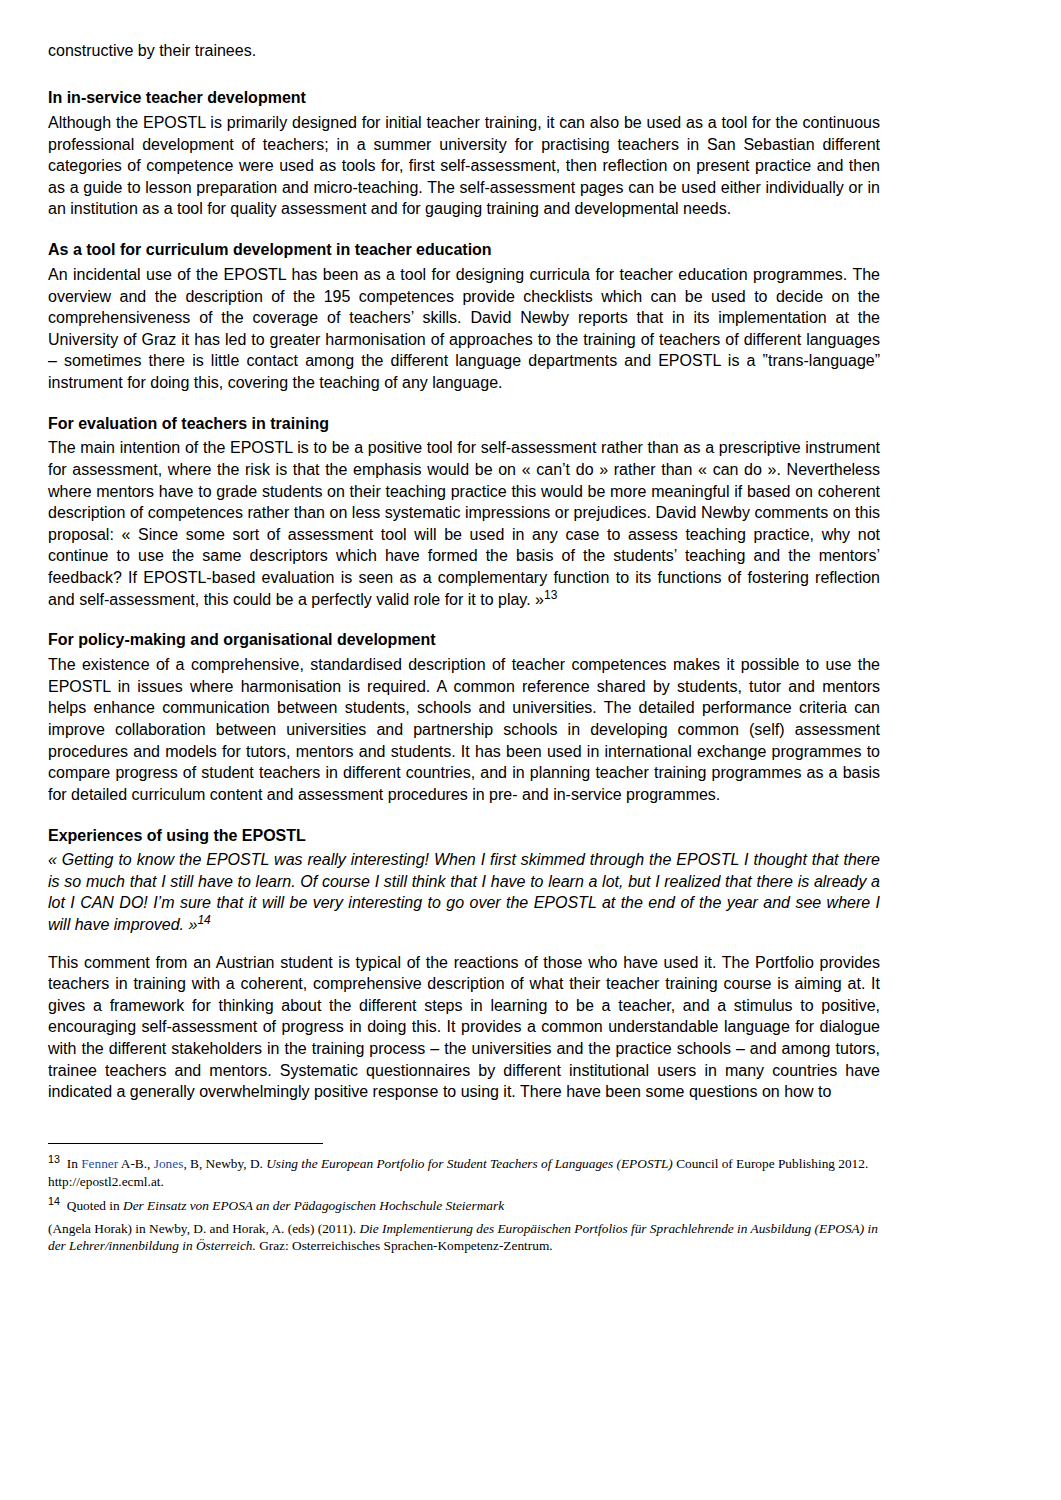constructive by their trainees.
In in-service teacher development
Although the EPOSTL is primarily designed for initial teacher training, it can also be used as a tool for the continuous professional development of teachers; in a summer university for practising teachers in San Sebastian different categories of competence were used as tools for, first self-assessment, then reflection on present practice and then as a guide to lesson preparation and micro-teaching. The self-assessment pages can be used either individually or in an institution as a tool for quality assessment and for gauging training and developmental needs.
As a tool for curriculum development in teacher education
An incidental use of the EPOSTL has been as a tool for designing curricula for teacher education programmes. The overview and the description of the 195 competences provide checklists which can be used to decide on the comprehensiveness of the coverage of teachers’ skills. David Newby reports that in its implementation at the University of Graz it has led to greater harmonisation of approaches to the training of teachers of different languages – sometimes there is little contact among the different language departments and EPOSTL is a ”trans-language” instrument for doing this, covering the teaching of any language.
For evaluation of teachers in training
The main intention of the EPOSTL is to be a positive tool for self-assessment rather than as a prescriptive instrument for assessment, where the risk is that the emphasis would be on « can’t do » rather than « can do ». Nevertheless where mentors have to grade students on their teaching practice this would be more meaningful if based on coherent description of competences rather than on less systematic impressions or prejudices. David Newby comments on this proposal: « Since some sort of assessment tool will be used in any case to assess teaching practice, why not continue to use the same descriptors which have formed the basis of the students’ teaching and the mentors’ feedback? If EPOSTL-based evaluation is seen as a complementary function to its functions of fostering reflection and self-assessment, this could be a perfectly valid role for it to play. »13
For policy-making and organisational development
The existence of a comprehensive, standardised description of teacher competences makes it possible to use the EPOSTL in issues where harmonisation is required. A common reference shared by students, tutor and mentors helps enhance communication between students, schools and universities. The detailed performance criteria can improve collaboration between universities and partnership schools in developing common (self) assessment procedures and models for tutors, mentors and students. It has been used in international exchange programmes to compare progress of student teachers in different countries, and in planning teacher training programmes as a basis for detailed curriculum content and assessment procedures in pre- and in-service programmes.
Experiences of using the EPOSTL
« Getting to know the EPOSTL was really interesting! When I first skimmed through the EPOSTL I thought that there is so much that I still have to learn. Of course I still think that I have to learn a lot, but I realized that there is already a lot I CAN DO! I’m sure that it will be very interesting to go over the EPOSTL at the end of the year and see where I will have improved. »14
This comment from an Austrian student is typical of the reactions of those who have used it. The Portfolio provides teachers in training with a coherent, comprehensive description of what their teacher training course is aiming at. It gives a framework for thinking about the different steps in learning to be a teacher, and a stimulus to positive, encouraging self-assessment of progress in doing this. It provides a common understandable language for dialogue with the different stakeholders in the training process – the universities and the practice schools – and among tutors, trainee teachers and mentors. Systematic questionnaires by different institutional users in many countries have indicated a generally overwhelmingly positive response to using it. There have been some questions on how to
13 In Fenner A-B., Jones, B, Newby, D. Using the European Portfolio for Student Teachers of Languages (EPOSTL) Council of Europe Publishing 2012. http://epostl2.ecml.at.
14 Quoted in Der Einsatz von EPOSA an der Pädagogischen Hochschule Steiermark
(Angela Horak) in Newby, D. and Horak, A. (eds) (2011). Die Implementierung des Europäischen Portfolios für Sprachlehrende in Ausbildung (EPOSA) in der Lehrer/innenbildung in Österreich. Graz: Osterreichisches Sprachen-Kompetenz-Zentrum.